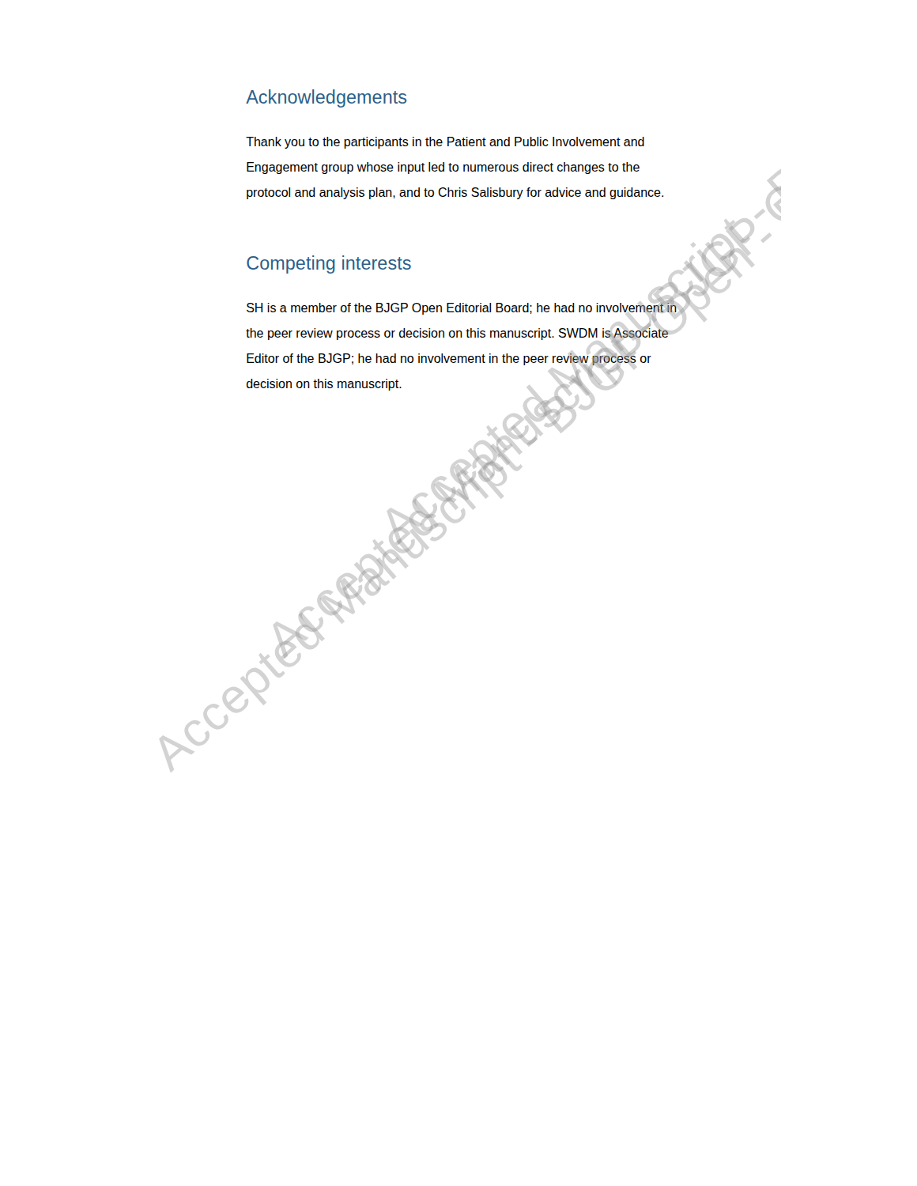Acknowledgements
Thank you to the participants in the Patient and Public Involvement and Engagement group whose input led to numerous direct changes to the protocol and analysis plan, and to Chris Salisbury for advice and guidance.
Competing interests
SH is a member of the BJGP Open Editorial Board; he had no involvement in the peer review process or decision on this manuscript. SWDM is Associate Editor of the BJGP; he had no involvement in the peer review process or decision on this manuscript.
Accepted Manuscript - BJGP Open - BJGPO.2022.0017
Accepted Manuscript - BJGP Open - BJGPO.2022.0017
Accepted Manuscript - BJGP Open - BJGPO.2022.0017